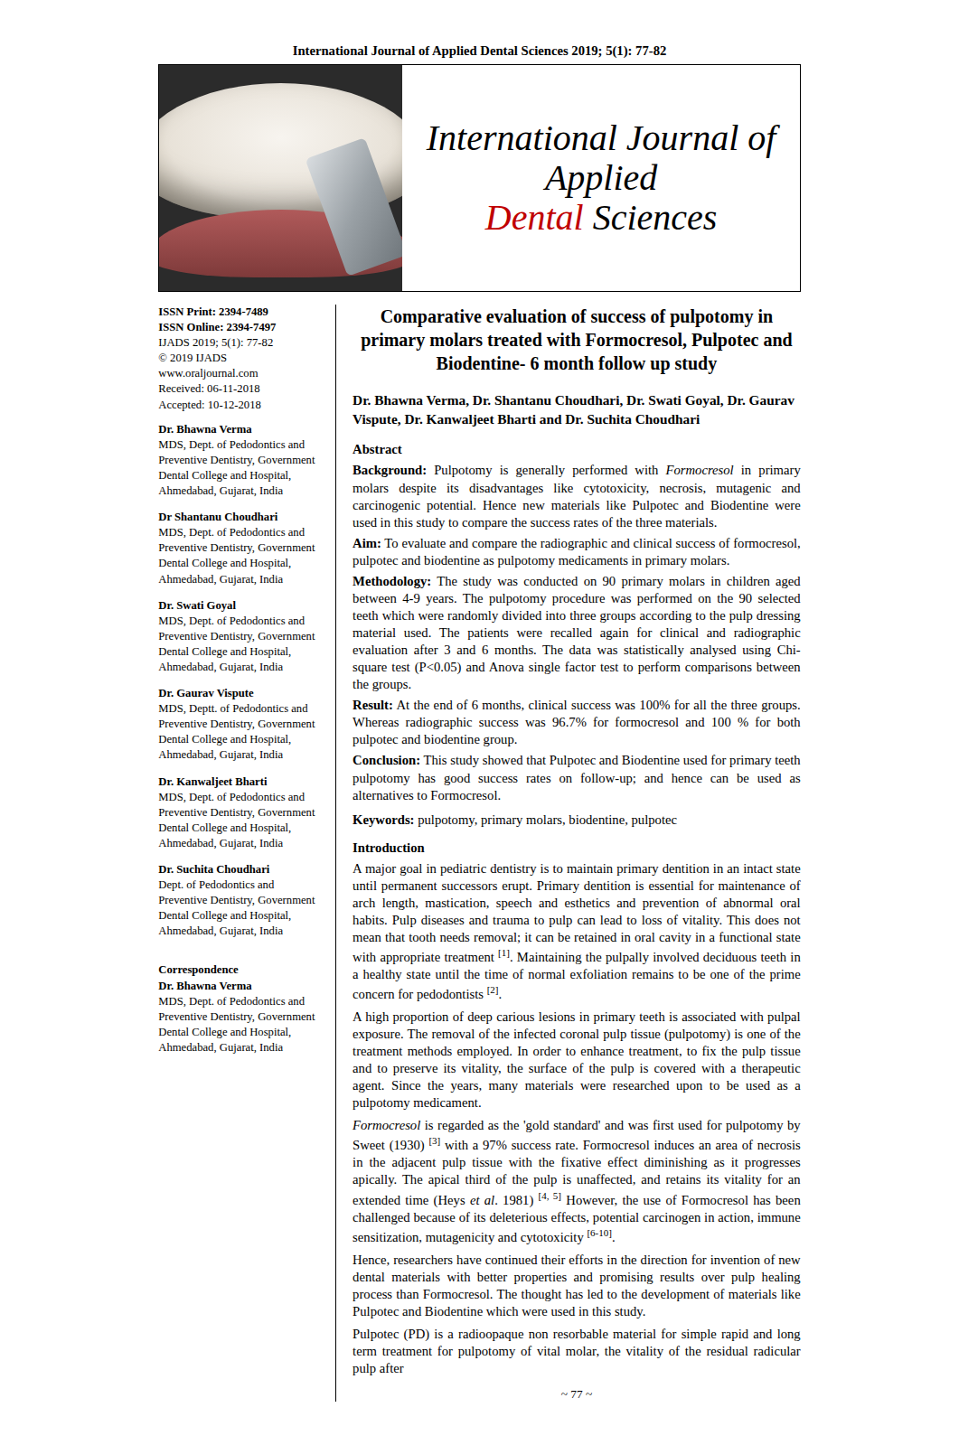International Journal of Applied Dental Sciences 2019; 5(1): 77-82
International Journal of Applied
Dental Sciences
ISSN Print: 2394-7489
ISSN Online: 2394-7497
IJADS 2019; 5(1): 77-82
© 2019 IJADS
www.oraljournal.com
Received: 06-11-2018
Accepted: 10-12-2018
Dr. Bhawna Verma
MDS, Dept. of Pedodontics and Preventive Dentistry, Government Dental College and Hospital, Ahmedabad, Gujarat, India
Dr Shantanu Choudhari
MDS, Dept. of Pedodontics and Preventive Dentistry, Government Dental College and Hospital, Ahmedabad, Gujarat, India
Dr. Swati Goyal
MDS, Dept. of Pedodontics and Preventive Dentistry, Government Dental College and Hospital, Ahmedabad, Gujarat, India
Dr. Gaurav Vispute
MDS, Deptt. of Pedodontics and Preventive Dentistry, Government Dental College and Hospital, Ahmedabad, Gujarat, India
Dr. Kanwaljeet Bharti
MDS, Dept. of Pedodontics and Preventive Dentistry, Government Dental College and Hospital, Ahmedabad, Gujarat, India
Dr. Suchita Choudhari
Dept. of Pedodontics and Preventive Dentistry, Government Dental College and Hospital, Ahmedabad, Gujarat, India
Correspondence
Dr. Bhawna Verma
MDS, Dept. of Pedodontics and Preventive Dentistry, Government Dental College and Hospital, Ahmedabad, Gujarat, India
Comparative evaluation of success of pulpotomy in primary molars treated with Formocresol, Pulpotec and Biodentine- 6 month follow up study
Dr. Bhawna Verma, Dr. Shantanu Choudhari, Dr. Swati Goyal, Dr. Gaurav Vispute, Dr. Kanwaljeet Bharti and Dr. Suchita Choudhari
Abstract
Background: Pulpotomy is generally performed with Formocresol in primary molars despite its disadvantages like cytotoxicity, necrosis, mutagenic and carcinogenic potential. Hence new materials like Pulpotec and Biodentine were used in this study to compare the success rates of the three materials.
Aim: To evaluate and compare the radiographic and clinical success of formocresol, pulpotec and biodentine as pulpotomy medicaments in primary molars.
Methodology: The study was conducted on 90 primary molars in children aged between 4-9 years. The pulpotomy procedure was performed on the 90 selected teeth which were randomly divided into three groups according to the pulp dressing material used. The patients were recalled again for clinical and radiographic evaluation after 3 and 6 months. The data was statistically analysed using Chi- square test (P<0.05) and Anova single factor test to perform comparisons between the groups.
Result: At the end of 6 months, clinical success was 100% for all the three groups. Whereas radiographic success was 96.7% for formocresol and 100 % for both pulpotec and biodentine group.
Conclusion: This study showed that Pulpotec and Biodentine used for primary teeth pulpotomy has good success rates on follow-up; and hence can be used as alternatives to Formocresol.
Keywords: pulpotomy, primary molars, biodentine, pulpotec
Introduction
A major goal in pediatric dentistry is to maintain primary dentition in an intact state until permanent successors erupt. Primary dentition is essential for maintenance of arch length, mastication, speech and esthetics and prevention of abnormal oral habits. Pulp diseases and trauma to pulp can lead to loss of vitality. This does not mean that tooth needs removal; it can be retained in oral cavity in a functional state with appropriate treatment [1]. Maintaining the pulpally involved deciduous teeth in a healthy state until the time of normal exfoliation remains to be one of the prime concern for pedodontists [2].
A high proportion of deep carious lesions in primary teeth is associated with pulpal exposure. The removal of the infected coronal pulp tissue (pulpotomy) is one of the treatment methods employed. In order to enhance treatment, to fix the pulp tissue and to preserve its vitality, the surface of the pulp is covered with a therapeutic agent. Since the years, many materials were researched upon to be used as a pulpotomy medicament.
Formocresol is regarded as the 'gold standard' and was first used for pulpotomy by Sweet (1930) [3] with a 97% success rate. Formocresol induces an area of necrosis in the adjacent pulp tissue with the fixative effect diminishing as it progresses apically. The apical third of the pulp is unaffected, and retains its vitality for an extended time (Heys et al. 1981) [4, 5] However, the use of Formocresol has been challenged because of its deleterious effects, potential carcinogen in action, immune sensitization, mutagenicity and cytotoxicity [6-10].
Hence, researchers have continued their efforts in the direction for invention of new dental materials with better properties and promising results over pulp healing process than Formocresol. The thought has led to the development of materials like Pulpotec and Biodentine which were used in this study.
Pulpotec (PD) is a radioopaque non resorbable material for simple rapid and long term treatment for pulpotomy of vital molar, the vitality of the residual radicular pulp after
~ 77 ~